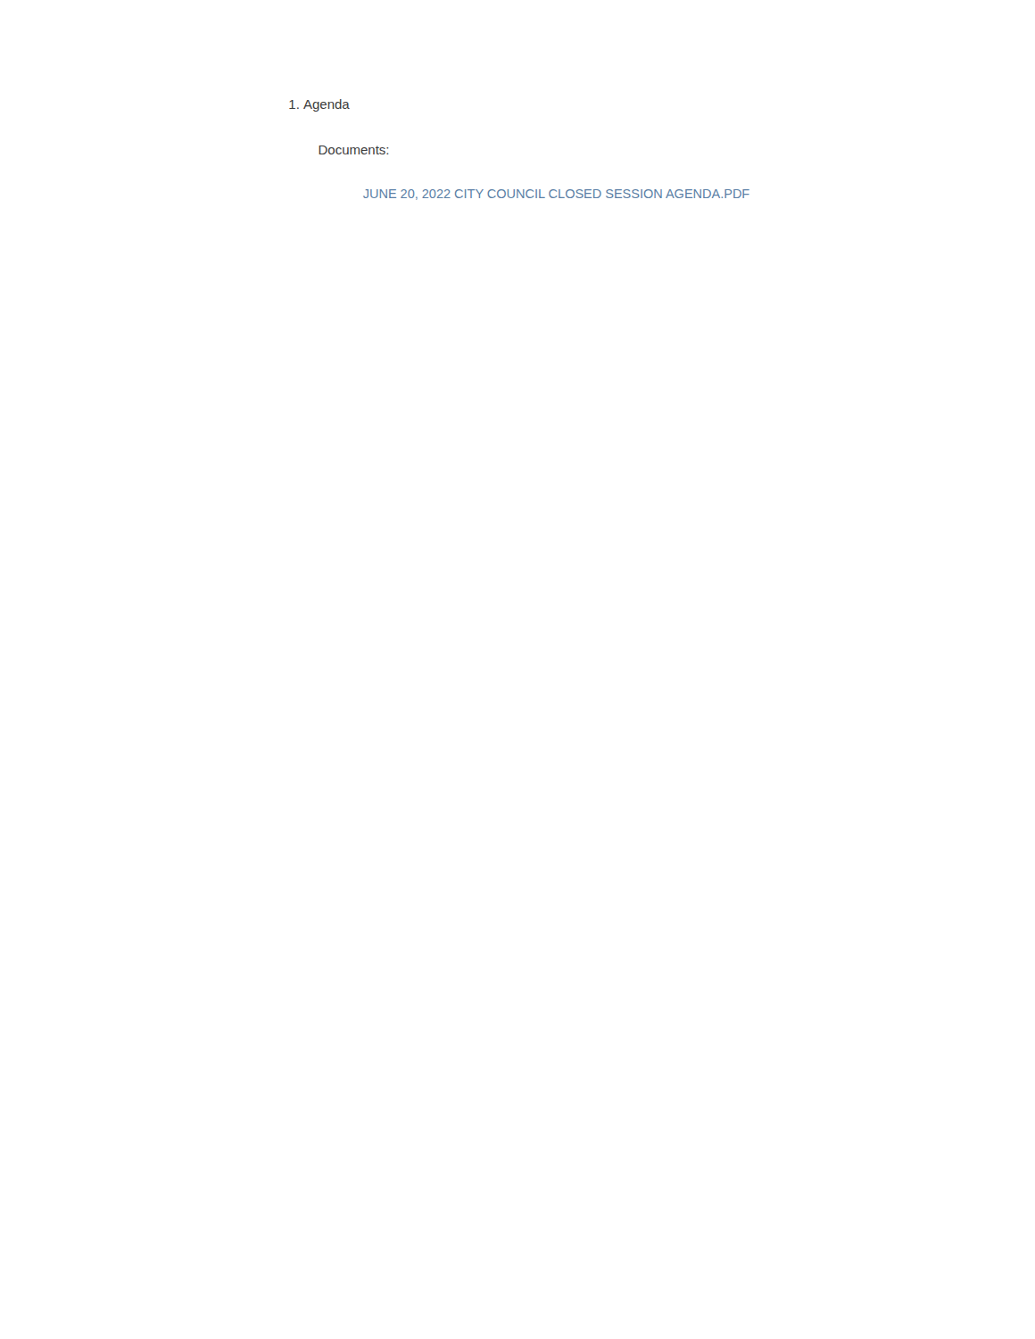Agenda
Documents:
JUNE 20, 2022 CITY COUNCIL CLOSED SESSION AGENDA.PDF